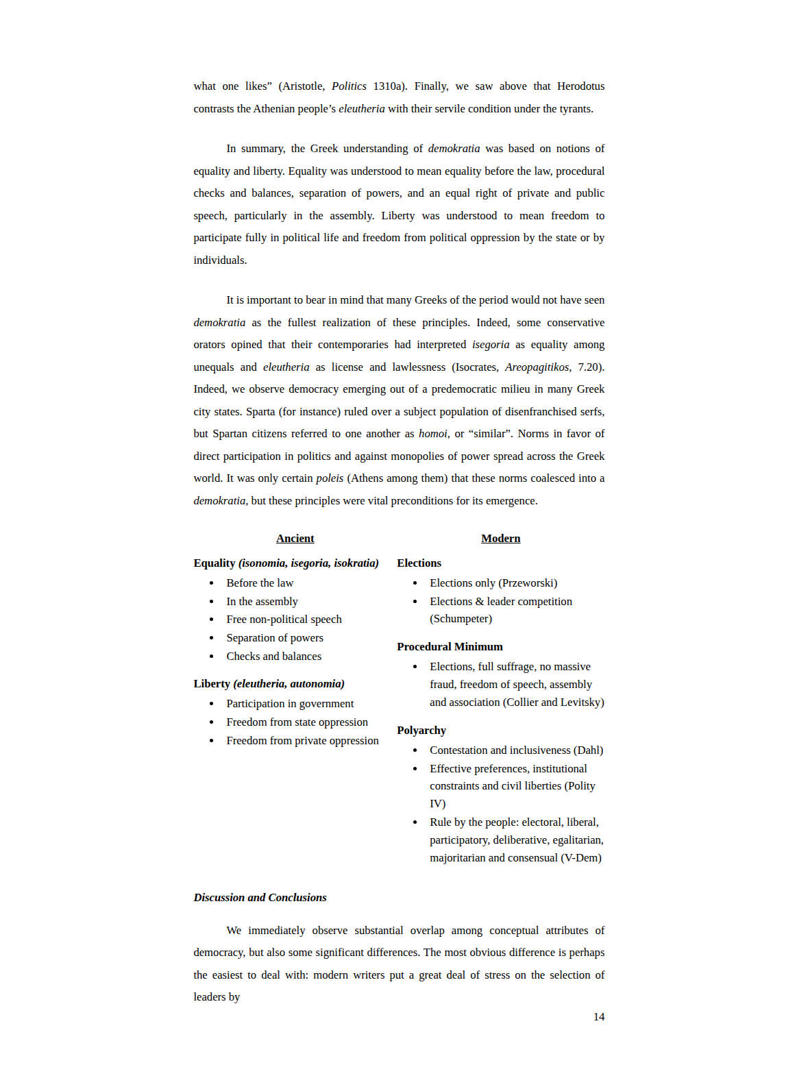what one likes” (Aristotle, Politics 1310a). Finally, we saw above that Herodotus contrasts the Athenian people’s eleutheria with their servile condition under the tyrants.
In summary, the Greek understanding of demokratia was based on notions of equality and liberty. Equality was understood to mean equality before the law, procedural checks and balances, separation of powers, and an equal right of private and public speech, particularly in the assembly. Liberty was understood to mean freedom to participate fully in political life and freedom from political oppression by the state or by individuals.
It is important to bear in mind that many Greeks of the period would not have seen demokratia as the fullest realization of these principles. Indeed, some conservative orators opined that their contemporaries had interpreted isegoria as equality among unequals and eleutheria as license and lawlessness (Isocrates, Areopagitikos, 7.20). Indeed, we observe democracy emerging out of a predemocratic milieu in many Greek city states. Sparta (for instance) ruled over a subject population of disenfranchised serfs, but Spartan citizens referred to one another as homoi, or “similar”. Norms in favor of direct participation in politics and against monopolies of power spread across the Greek world. It was only certain poleis (Athens among them) that these norms coalesced into a demokratia, but these principles were vital preconditions for its emergence.
| Ancient Equality (isonomia, isegoria, isokratia) Before the law In the assembly Free non-political speech Separation of powers Checks and balances Liberty (eleutheria, autonomia) Participation in government Freedom from state oppression Freedom from private oppression | Modern Elections Elections only (Przeworski) Elections & leader competition (Schumpeter) Procedural Minimum Elections, full suffrage, no massive fraud, freedom of speech, assembly and association (Collier and Levitsky) Polyarchy Contestation and inclusiveness (Dahl) Effective preferences, institutional constraints and civil liberties (Polity IV) Rule by the people: electoral, liberal, participatory, deliberative, egalitarian, majoritarian and consensual (V-Dem) |
Discussion and Conclusions
We immediately observe substantial overlap among conceptual attributes of democracy, but also some significant differences. The most obvious difference is perhaps the easiest to deal with: modern writers put a great deal of stress on the selection of leaders by
14